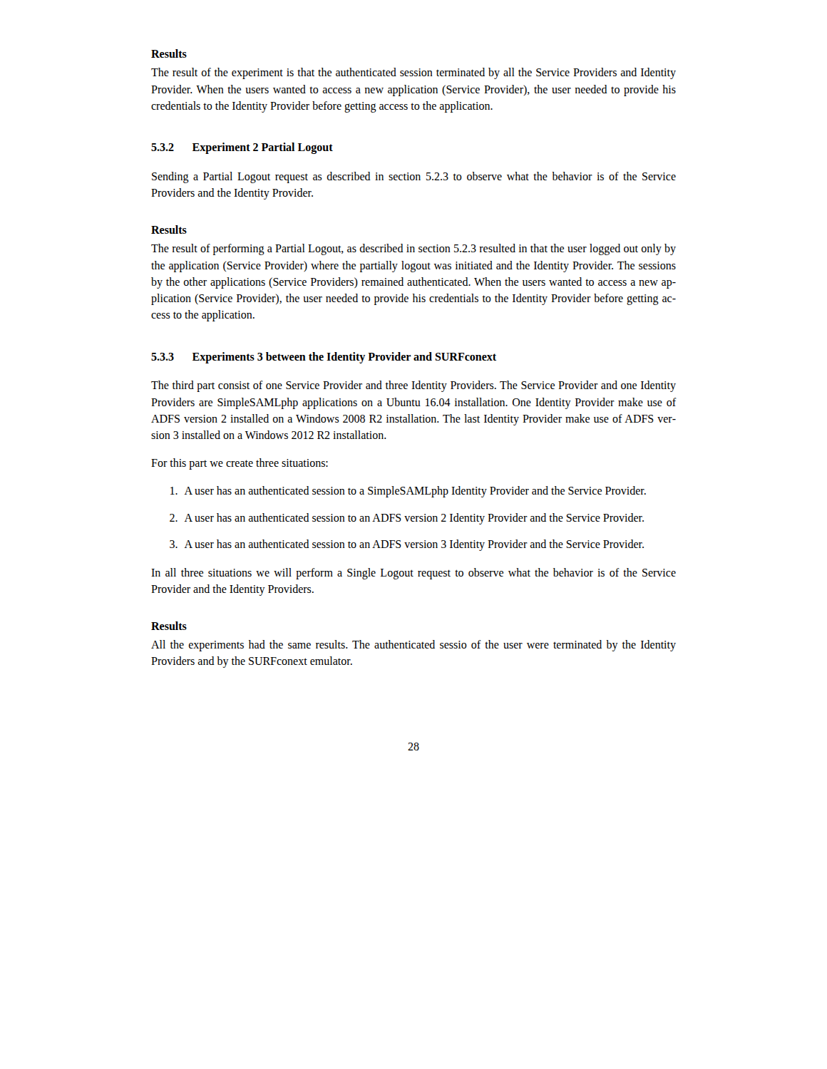Results
The result of the experiment is that the authenticated session terminated by all the Service Providers and Identity Provider. When the users wanted to access a new application (Service Provider), the user needed to provide his credentials to the Identity Provider before getting access to the application.
5.3.2 Experiment 2 Partial Logout
Sending a Partial Logout request as described in section 5.2.3 to observe what the behavior is of the Service Providers and the Identity Provider.
Results
The result of performing a Partial Logout, as described in section 5.2.3 resulted in that the user logged out only by the application (Service Provider) where the partially logout was initiated and the Identity Provider. The sessions by the other applications (Service Providers) remained authenticated. When the users wanted to access a new application (Service Provider), the user needed to provide his credentials to the Identity Provider before getting access to the application.
5.3.3 Experiments 3 between the Identity Provider and SURFconext
The third part consist of one Service Provider and three Identity Providers. The Service Provider and one Identity Providers are SimpleSAMLphp applications on a Ubuntu 16.04 installation. One Identity Provider make use of ADFS version 2 installed on a Windows 2008 R2 installation. The last Identity Provider make use of ADFS version 3 installed on a Windows 2012 R2 installation.
For this part we create three situations:
A user has an authenticated session to a SimpleSAMLphp Identity Provider and the Service Provider.
A user has an authenticated session to an ADFS version 2 Identity Provider and the Service Provider.
A user has an authenticated session to an ADFS version 3 Identity Provider and the Service Provider.
In all three situations we will perform a Single Logout request to observe what the behavior is of the Service Provider and the Identity Providers.
Results
All the experiments had the same results. The authenticated sessio of the user were terminated by the Identity Providers and by the SURFconext emulator.
28